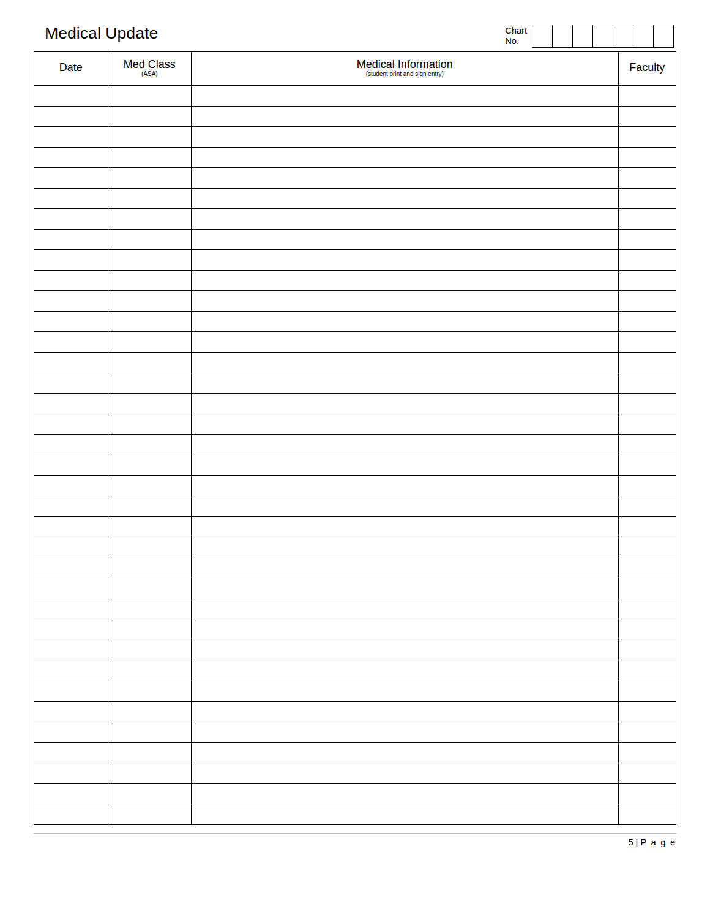Medical Update
Chart
No.
| Date | Med Class (ASA) | Medical Information (student print and sign entry) | Faculty |
| --- | --- | --- | --- |
5 | P a g e